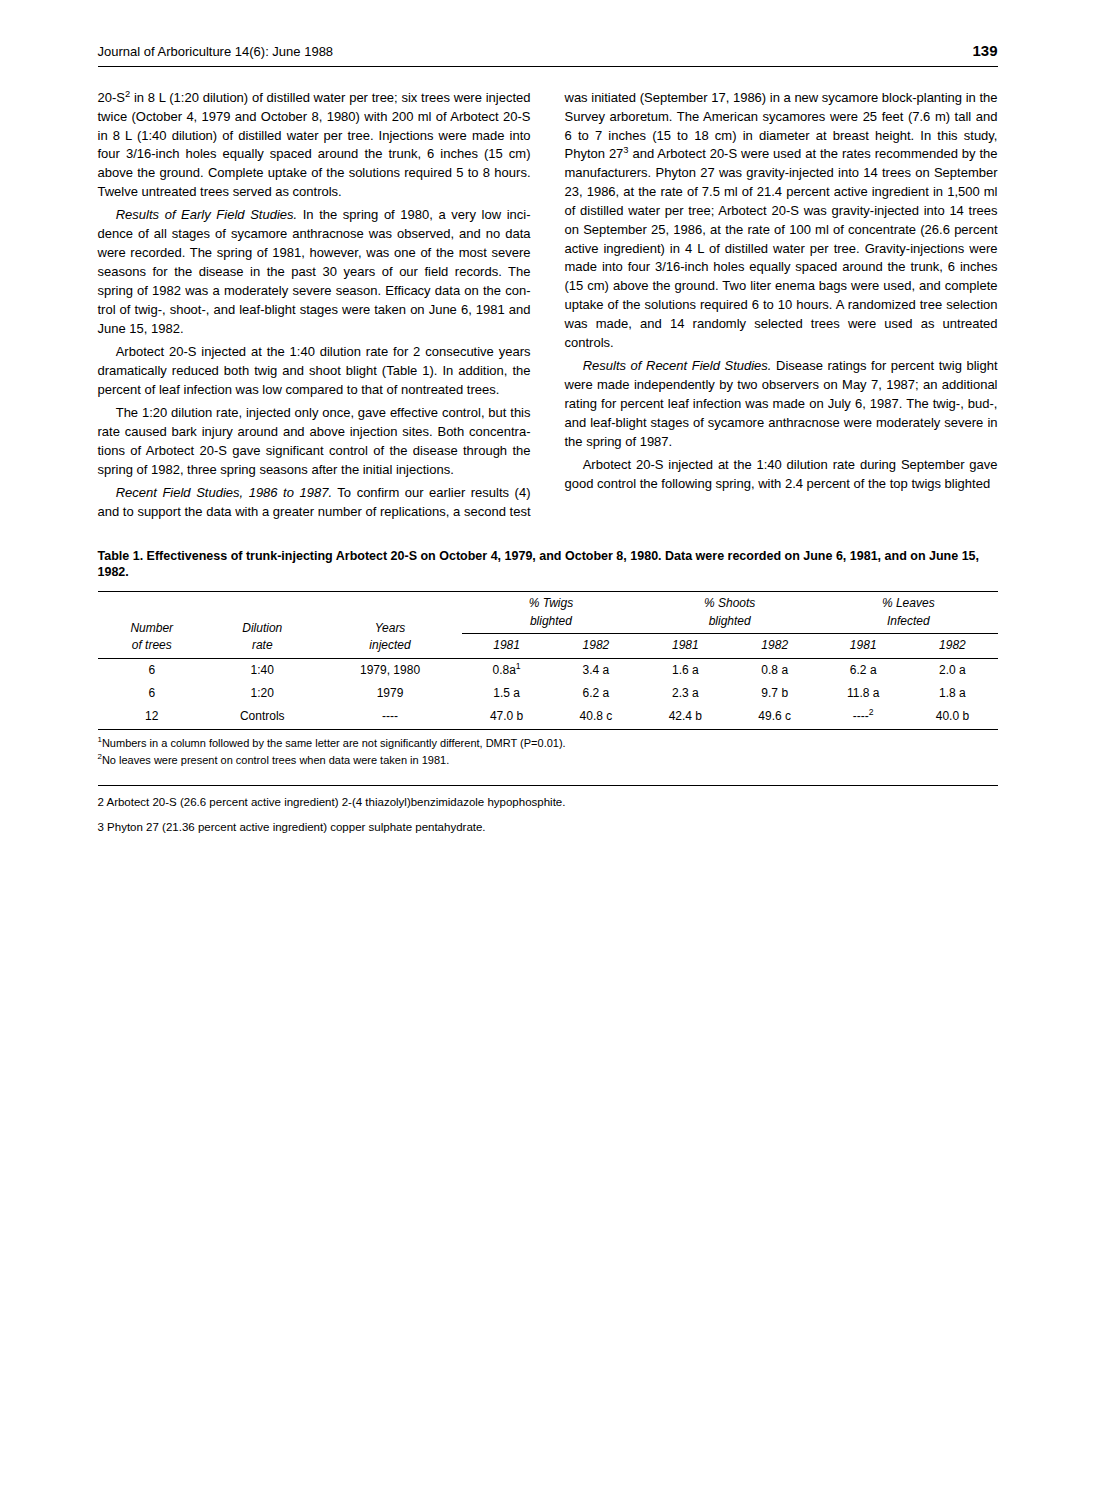Journal of Arboriculture 14(6): June 1988
139
20-S2 in 8 L (1:20 dilution) of distilled water per tree; six trees were injected twice (October 4, 1979 and October 8, 1980) with 200 ml of Arbotect 20-S in 8 L (1:40 dilution) of distilled water per tree. Injections were made into four 3/16-inch holes equally spaced around the trunk, 6 inches (15 cm) above the ground. Complete uptake of the solutions required 5 to 8 hours. Twelve untreated trees served as controls.
Results of Early Field Studies. In the spring of 1980, a very low incidence of all stages of sycamore anthracnose was observed, and no data were recorded. The spring of 1981, however, was one of the most severe seasons for the disease in the past 30 years of our field records. The spring of 1982 was a moderately severe season. Efficacy data on the control of twig-, shoot-, and leaf-blight stages were taken on June 6, 1981 and June 15, 1982.
Arbotect 20-S injected at the 1:40 dilution rate for 2 consecutive years dramatically reduced both twig and shoot blight (Table 1). In addition, the percent of leaf infection was low compared to that of nontreated trees.
The 1:20 dilution rate, injected only once, gave effective control, but this rate caused bark injury around and above injection sites. Both concentrations of Arbotect 20-S gave significant control of the disease through the spring of 1982, three spring seasons after the initial injections.
Recent Field Studies, 1986 to 1987. To confirm our earlier results (4) and to support the data with a greater number of replications, a second test was initiated (September 17, 1986) in a new sycamore block-planting in the Survey arboretum. The American sycamores were 25 feet (7.6 m) tall and 6 to 7 inches (15 to 18 cm) in diameter at breast height. In this study, Phyton 273 and Arbotect 20-S were used at the rates recommended by the manufacturers. Phyton 27 was gravity-injected into 14 trees on September 23, 1986, at the rate of 7.5 ml of 21.4 percent active ingredient in 1,500 ml of distilled water per tree; Arbotect 20-S was gravity-injected into 14 trees on September 25, 1986, at the rate of 100 ml of concentrate (26.6 percent active ingredient) in 4 L of distilled water per tree. Gravity-injections were made into four 3/16-inch holes equally spaced around the trunk, 6 inches (15 cm) above the ground. Two liter enema bags were used, and complete uptake of the solutions required 6 to 10 hours. A randomized tree selection was made, and 14 randomly selected trees were used as untreated controls.
Results of Recent Field Studies. Disease ratings for percent twig blight were made independently by two observers on May 7, 1987; an additional rating for percent leaf infection was made on July 6, 1987. The twig-, bud-, and leaf-blight stages of sycamore anthracnose were moderately severe in the spring of 1987.
Arbotect 20-S injected at the 1:40 dilution rate during September gave good control the following spring, with 2.4 percent of the top twigs blighted
Table 1. Effectiveness of trunk-injecting Arbotect 20-S on October 4, 1979, and October 8, 1980. Data were recorded on June 6, 1981, and on June 15, 1982.
| Number of trees | Dilution rate | Years injected | % Twigs blighted | % Shoots blighted | % Leaves Infected |
| --- | --- | --- | --- | --- | --- |
| 1981 | 1982 | 1981 | 1982 | 1981 | 1982 |
| 6 | 1:40 | 1979, 1980 | 0.8a 1 | 3.4 a | 1.6 a | 0.8 a | 6.2 a | 2.0 a |
| 6 | 1:20 | 1979 | 1.5 a | 6.2 a | 2.3 a | 9.7 b | 11.8 a | 1.8 a |
| 12 | Controls | ---- | 47.0 b | 40.8 c | 42.4 b | 49.6 c | ---- 2 | 40.0 b |
1Numbers in a column followed by the same letter are not significantly different, DMRT (P=0.01).
2No leaves were present on control trees when data were taken in 1981.
2 Arbotect 20-S (26.6 percent active ingredient) 2-(4 thiazolyl)benzimidazole hypophosphite.
3 Phyton 27 (21.36 percent active ingredient) copper sulphate pentahydrate.